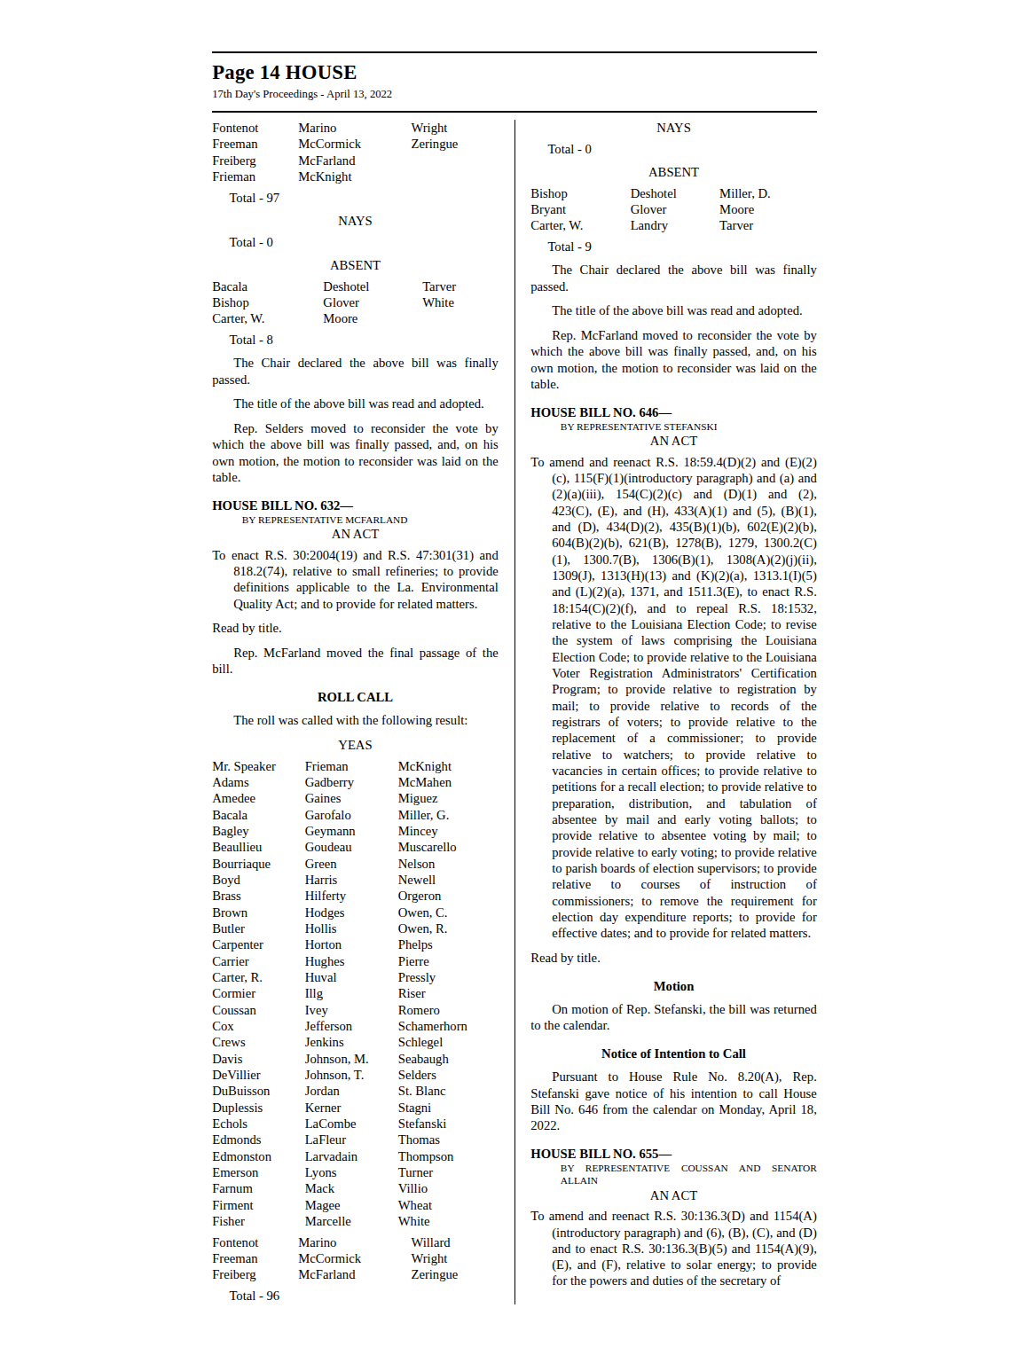Page 14 HOUSE
17th Day's Proceedings - April 13, 2022
| Fontenot | Marino | Wright |
| Freeman | McCormick | Zeringue |
| Freiberg | McFarland | |
| Frieman | McKnight | |
Total - 97
NAYS
Total - 0
ABSENT
| Bacala | Deshotel | Tarver |
| Bishop | Glover | White |
| Carter, W. | Moore | |
Total - 8
The Chair declared the above bill was finally passed.
The title of the above bill was read and adopted.
Rep. Selders moved to reconsider the vote by which the above bill was finally passed, and, on his own motion, the motion to reconsider was laid on the table.
HOUSE BILL NO. 632—
BY REPRESENTATIVE MCFARLAND
AN ACT
To enact R.S. 30:2004(19) and R.S. 47:301(31) and 818.2(74), relative to small refineries; to provide definitions applicable to the La. Environmental Quality Act; and to provide for related matters.
Read by title.
Rep. McFarland moved the final passage of the bill.
ROLL CALL
The roll was called with the following result:
YEAS
| Mr. Speaker | Frieman | McKnight |
| Adams | Gadberry | McMahen |
| Amedee | Gaines | Miguez |
| Bacala | Garofalo | Miller, G. |
| Bagley | Geymann | Mincey |
| Beaullieu | Goudeau | Muscarello |
| Bourriaque | Green | Nelson |
| Boyd | Harris | Newell |
| Brass | Hilferty | Orgeron |
| Brown | Hodges | Owen, C. |
| Butler | Hollis | Owen, R. |
| Carpenter | Horton | Phelps |
| Carrier | Hughes | Pierre |
| Carter, R. | Huval | Pressly |
| Cormier | Illg | Riser |
| Coussan | Ivey | Romero |
| Cox | Jefferson | Schamerhorn |
| Crews | Jenkins | Schlegel |
| Davis | Johnson, M. | Seabaugh |
| DeVillier | Johnson, T. | Selders |
| DuBuisson | Jordan | St. Blanc |
| Duplessis | Kerner | Stagni |
| Echols | LaCombe | Stefanski |
| Edmonds | LaFleur | Thomas |
| Edmonston | Larvadain | Thompson |
| Emerson | Lyons | Turner |
| Farnum | Mack | Villio |
| Firment | Magee | Wheat |
| Fisher | Marcelle | White |
| Fontenot | Marino | Willard |
| Freeman | McCormick | Wright |
| Freiberg | McFarland | Zeringue |
Total - 96
NAYS
Total - 0
ABSENT
| Bishop | Deshotel | Miller, D. |
| Bryant | Glover | Moore |
| Carter, W. | Landry | Tarver |
Total - 9
The Chair declared the above bill was finally passed.
The title of the above bill was read and adopted.
Rep. McFarland moved to reconsider the vote by which the above bill was finally passed, and, on his own motion, the motion to reconsider was laid on the table.
HOUSE BILL NO. 646—
BY REPRESENTATIVE STEFANSKI
AN ACT
To amend and reenact R.S. 18:59.4(D)(2) and (E)(2)(c), 115(F)(1)(introductory paragraph) and (a) and (2)(a)(iii), 154(C)(2)(c) and (D)(1) and (2), 423(C), (E), and (H), 433(A)(1) and (5), (B)(1), and (D), 434(D)(2), 435(B)(1)(b), 602(E)(2)(b), 604(B)(2)(b), 621(B), 1278(B), 1279, 1300.2(C)(1), 1300.7(B), 1306(B)(1), 1308(A)(2)(j)(ii), 1309(J), 1313(H)(13) and (K)(2)(a), 1313.1(I)(5) and (L)(2)(a), 1371, and 1511.3(E), to enact R.S. 18:154(C)(2)(f), and to repeal R.S. 18:1532, relative to the Louisiana Election Code; to revise the system of laws comprising the Louisiana Election Code; to provide relative to the Louisiana Voter Registration Administrators' Certification Program; to provide relative to registration by mail; to provide relative to records of the registrars of voters; to provide relative to the replacement of a commissioner; to provide relative to watchers; to provide relative to vacancies in certain offices; to provide relative to petitions for a recall election; to provide relative to preparation, distribution, and tabulation of absentee by mail and early voting ballots; to provide relative to absentee voting by mail; to provide relative to early voting; to provide relative to parish boards of election supervisors; to provide relative to courses of instruction of commissioners; to remove the requirement for election day expenditure reports; to provide for effective dates; and to provide for related matters.
Read by title.
Motion
On motion of Rep. Stefanski, the bill was returned to the calendar.
Notice of Intention to Call
Pursuant to House Rule No. 8.20(A), Rep. Stefanski gave notice of his intention to call House Bill No. 646 from the calendar on Monday, April 18, 2022.
HOUSE BILL NO. 655—
BY REPRESENTATIVE COUSSAN AND SENATOR ALLAIN
AN ACT
To amend and reenact R.S. 30:136.3(D) and 1154(A)(introductory paragraph) and (6), (B), (C), and (D) and to enact R.S. 30:136.3(B)(5) and 1154(A)(9), (E), and (F), relative to solar energy; to provide for the powers and duties of the secretary of